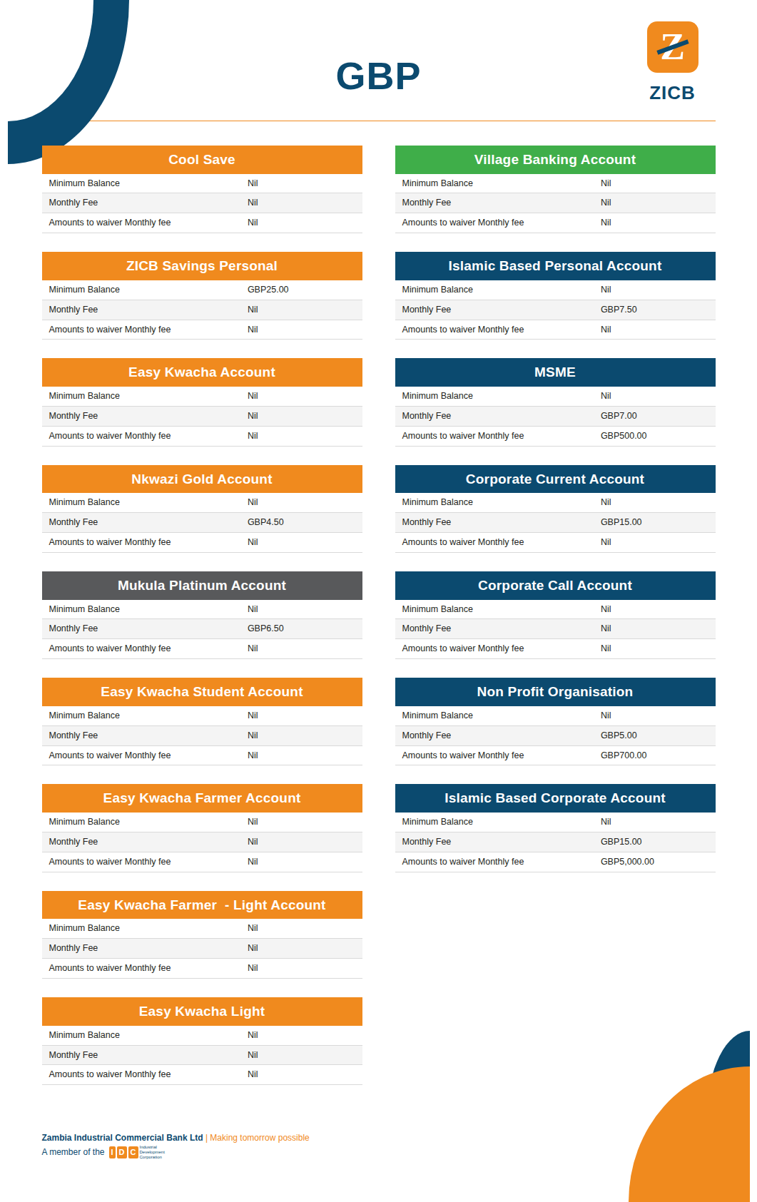ZICB
GBP
Cool Save
| Minimum Balance | Nil |
| Monthly Fee | Nil |
| Amounts to waiver Monthly fee | Nil |
ZICB Savings Personal
| Minimum Balance | GBP25.00 |
| Monthly Fee | Nil |
| Amounts to waiver Monthly fee | Nil |
Easy Kwacha Account
| Minimum Balance | Nil |
| Monthly Fee | Nil |
| Amounts to waiver Monthly fee | Nil |
Nkwazi Gold Account
| Minimum Balance | Nil |
| Monthly Fee | GBP4.50 |
| Amounts to waiver Monthly fee | Nil |
Mukula Platinum Account
| Minimum Balance | Nil |
| Monthly Fee | GBP6.50 |
| Amounts to waiver Monthly fee | Nil |
Easy Kwacha Student Account
| Minimum Balance | Nil |
| Monthly Fee | Nil |
| Amounts to waiver Monthly fee | Nil |
Easy Kwacha Farmer Account
| Minimum Balance | Nil |
| Monthly Fee | Nil |
| Amounts to waiver Monthly fee | Nil |
Easy Kwacha Farmer - Light Account
| Minimum Balance | Nil |
| Monthly Fee | Nil |
| Amounts to waiver Monthly fee | Nil |
Easy Kwacha Light
| Minimum Balance | Nil |
| Monthly Fee | Nil |
| Amounts to waiver Monthly fee | Nil |
Village Banking Account
| Minimum Balance | Nil |
| Monthly Fee | Nil |
| Amounts to waiver Monthly fee | Nil |
Islamic Based Personal Account
| Minimum Balance | Nil |
| Monthly Fee | GBP7.50 |
| Amounts to waiver Monthly fee | Nil |
MSME
| Minimum Balance | Nil |
| Monthly Fee | GBP7.00 |
| Amounts to waiver Monthly fee | GBP500.00 |
Corporate Current Account
| Minimum Balance | Nil |
| Monthly Fee | GBP15.00 |
| Amounts to waiver Monthly fee | Nil |
Corporate Call Account
| Minimum Balance | Nil |
| Monthly Fee | Nil |
| Amounts to waiver Monthly fee | Nil |
Non Profit Organisation
| Minimum Balance | Nil |
| Monthly Fee | GBP5.00 |
| Amounts to waiver Monthly fee | GBP700.00 |
Islamic Based Corporate Account
| Minimum Balance | Nil |
| Monthly Fee | GBP15.00 |
| Amounts to waiver Monthly fee | GBP5,000.00 |
Zambia Industrial Commercial Bank Ltd | Making tomorrow possible
A member of the IDC Industrial Development Corporation